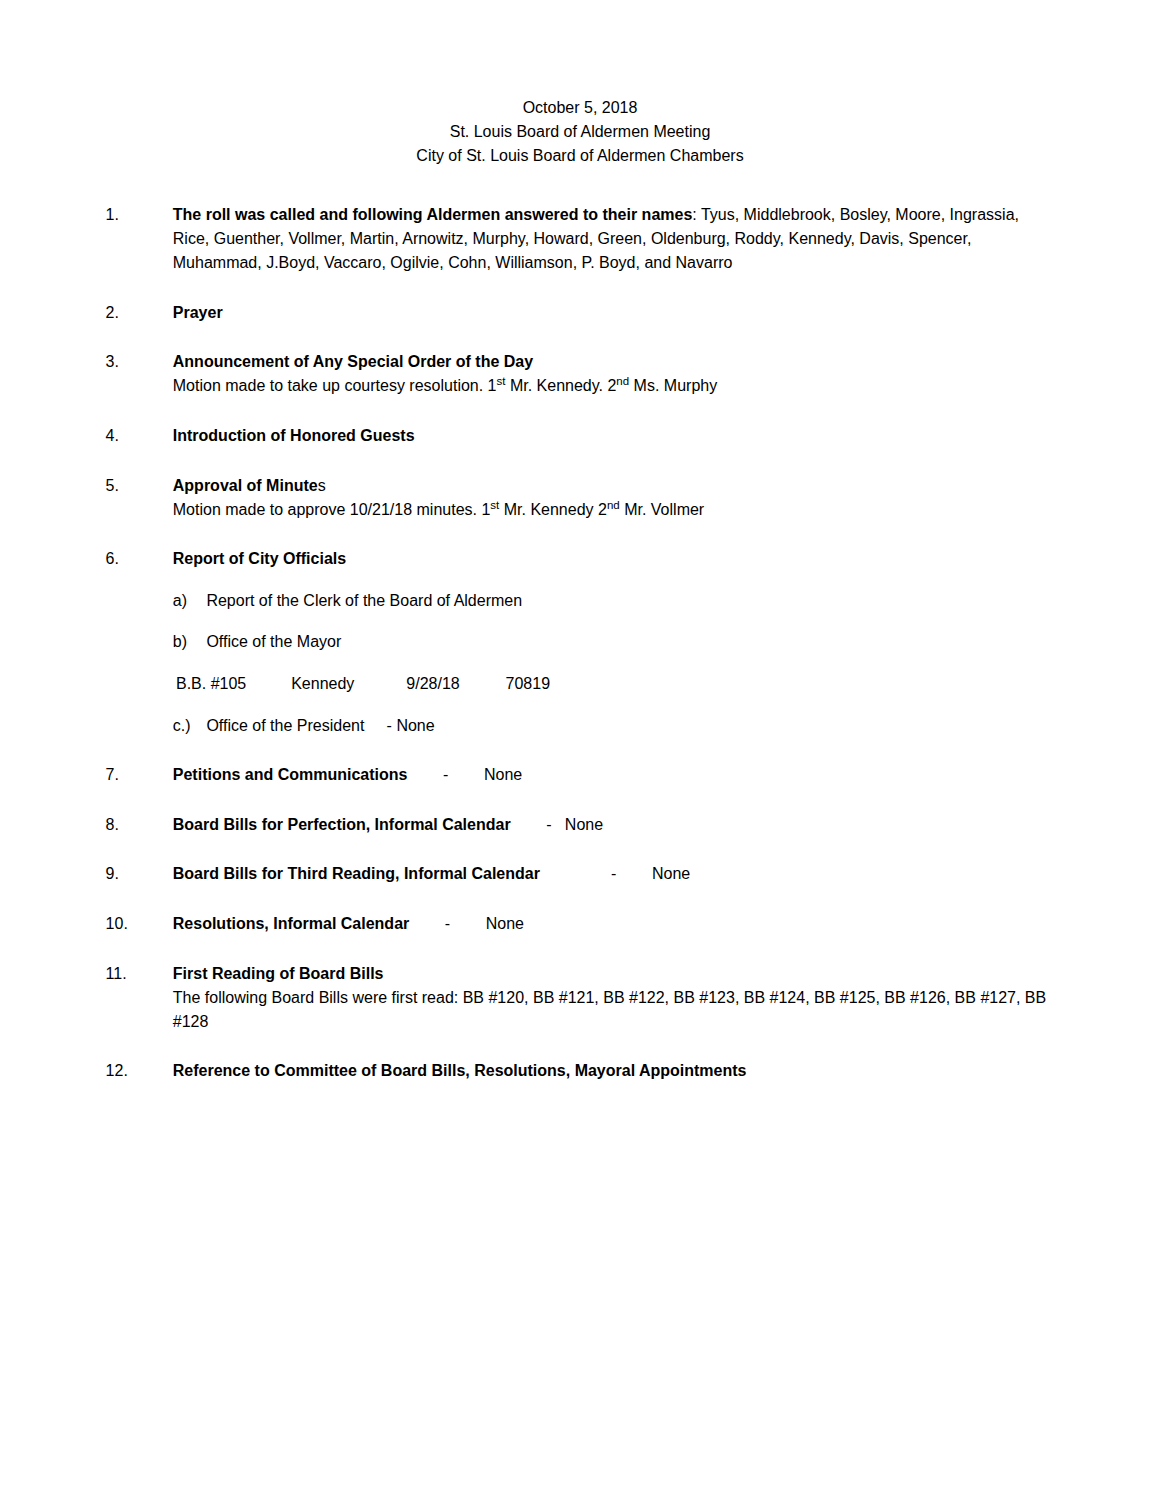October 5, 2018
St. Louis Board of Aldermen Meeting
City of St. Louis Board of Aldermen Chambers
1. The roll was called and following Aldermen answered to their names: Tyus, Middlebrook, Bosley, Moore, Ingrassia, Rice, Guenther, Vollmer, Martin, Arnowitz, Murphy, Howard, Green, Oldenburg, Roddy, Kennedy, Davis, Spencer, Muhammad, J.Boyd, Vaccaro, Ogilvie, Cohn, Williamson, P. Boyd, and Navarro
2. Prayer
3. Announcement of Any Special Order of the Day
Motion made to take up courtesy resolution. 1st Mr. Kennedy. 2nd Ms. Murphy
4. Introduction of Honored Guests
5. Approval of Minute s
Motion made to approve 10/21/18 minutes. 1st Mr. Kennedy 2nd Mr. Vollmer
6. Report of City Officials
a) Report of the Clerk of the Board of Aldermen
b) Office of the Mayor
B.B. #105 Kennedy 9/28/1870819
c.) Office of the President - None
7. Petitions and Communications - None
8. Board Bills for Perfection, Informal Calendar - None
9. Board Bills for Third Reading, Informal Calendar - None
10. Resolutions, Informal Calendar - None
11. First Reading of Board Bills
The following Board Bills were first read: BB #120, BB #121, BB #122, BB #123, BB #124, BB #125, BB #126, BB #127, BB #128
12. Reference to Committee of Board Bills, Resolutions, Mayoral Appointments